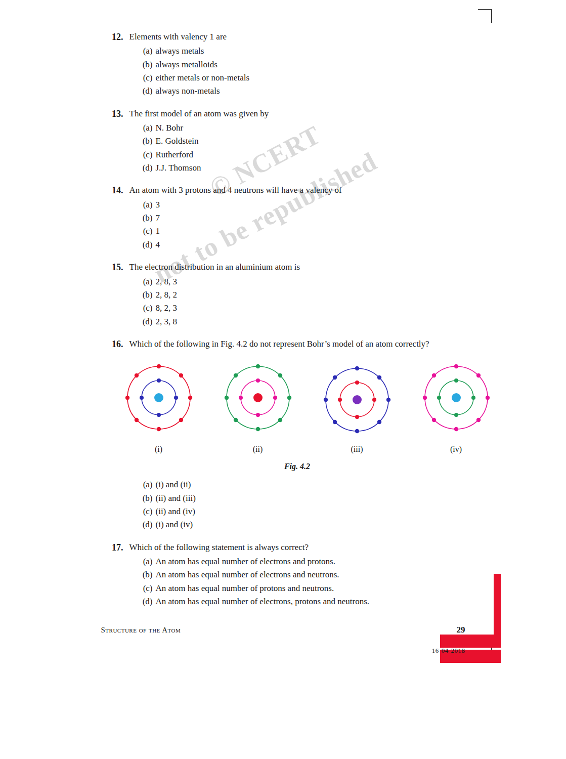© NCERT not to be republished
12.
Elements with valency 1 are
(a) always metals
(b) always metalloids
(c) either metals or non-metals
(d) always non-metals
13.
The first model of an atom was given by
(a) N. Bohr
(b) E. Goldstein
(c) Rutherford
(d) J.J. Thomson
14.
An atom with 3 protons and 4 neutrons will have a valency of
(a) 3
(b) 7
(c) 1
(d) 4
15.
The electron distribution in an aluminium atom is
(a) 2, 8, 3
(b) 2, 8, 2
(c) 8, 2, 3
(d) 2, 3, 8
16.
Which of the following in Fig. 4.2 do not represent Bohr’s model of an atom correctly?
(i)
(ii)
(iii)
(iv)
Fig. 4.2
(a)(i) and (ii)
(b)(ii) and (iii)
(c)(ii) and (iv)
(d)(i) and (iv)
17.
Which of the following statement is always correct?
(a) An atom has equal number of electrons and protons.
(b) An atom has equal number of electrons and neutrons.
(c) An atom has equal number of protons and neutrons.
(d) An atom has equal number of electrons, protons and neutrons.
Structure of the Atom
29
16-04-2018